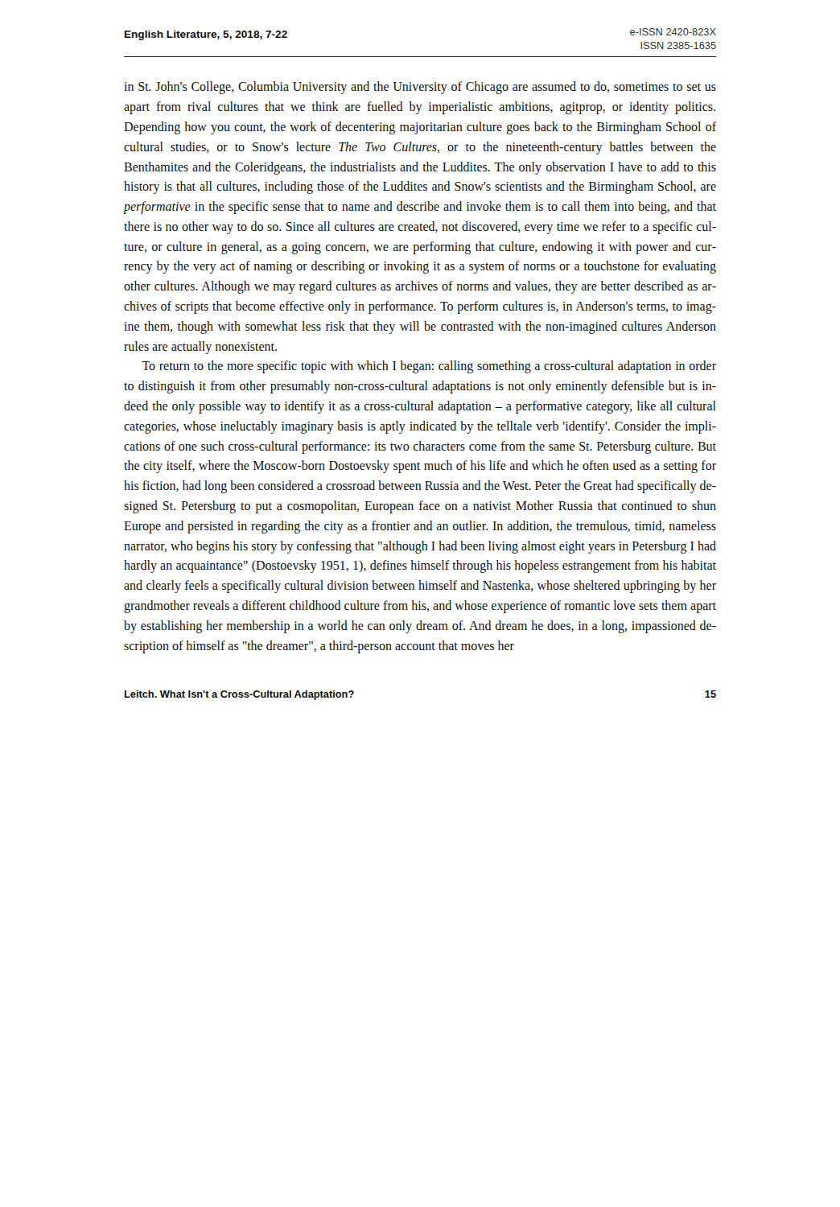English Literature, 5, 2018, 7-22
e-ISSN 2420-823X
ISSN 2385-1635
in St. John's College, Columbia University and the University of Chicago are assumed to do, sometimes to set us apart from rival cultures that we think are fuelled by imperialistic ambitions, agitprop, or identity politics. Depending how you count, the work of decentering majoritarian culture goes back to the Birmingham School of cultural studies, or to Snow's lecture The Two Cultures, or to the nineteenth-century battles between the Benthamites and the Coleridgeans, the industrialists and the Luddites. The only observation I have to add to this history is that all cultures, including those of the Luddites and Snow's scientists and the Birmingham School, are performative in the specific sense that to name and describe and invoke them is to call them into being, and that there is no other way to do so. Since all cultures are created, not discovered, every time we refer to a specific culture, or culture in general, as a going concern, we are performing that culture, endowing it with power and currency by the very act of naming or describing or invoking it as a system of norms or a touchstone for evaluating other cultures. Although we may regard cultures as archives of norms and values, they are better described as archives of scripts that become effective only in performance. To perform cultures is, in Anderson's terms, to imagine them, though with somewhat less risk that they will be contrasted with the non-imagined cultures Anderson rules are actually nonexistent.
To return to the more specific topic with which I began: calling something a cross-cultural adaptation in order to distinguish it from other presumably non-cross-cultural adaptations is not only eminently defensible but is indeed the only possible way to identify it as a cross-cultural adaptation – a performative category, like all cultural categories, whose ineluctably imaginary basis is aptly indicated by the telltale verb 'identify'. Consider the implications of one such cross-cultural performance: its two characters come from the same St. Petersburg culture. But the city itself, where the Moscow-born Dostoevsky spent much of his life and which he often used as a setting for his fiction, had long been considered a crossroad between Russia and the West. Peter the Great had specifically designed St. Petersburg to put a cosmopolitan, European face on a nativist Mother Russia that continued to shun Europe and persisted in regarding the city as a frontier and an outlier. In addition, the tremulous, timid, nameless narrator, who begins his story by confessing that "although I had been living almost eight years in Petersburg I had hardly an acquaintance" (Dostoevsky 1951, 1), defines himself through his hopeless estrangement from his habitat and clearly feels a specifically cultural division between himself and Nastenka, whose sheltered upbringing by her grandmother reveals a different childhood culture from his, and whose experience of romantic love sets them apart by establishing her membership in a world he can only dream of. And dream he does, in a long, impassioned description of himself as "the dreamer", a third-person account that moves her
Leitch. What Isn't a Cross-Cultural Adaptation?
15